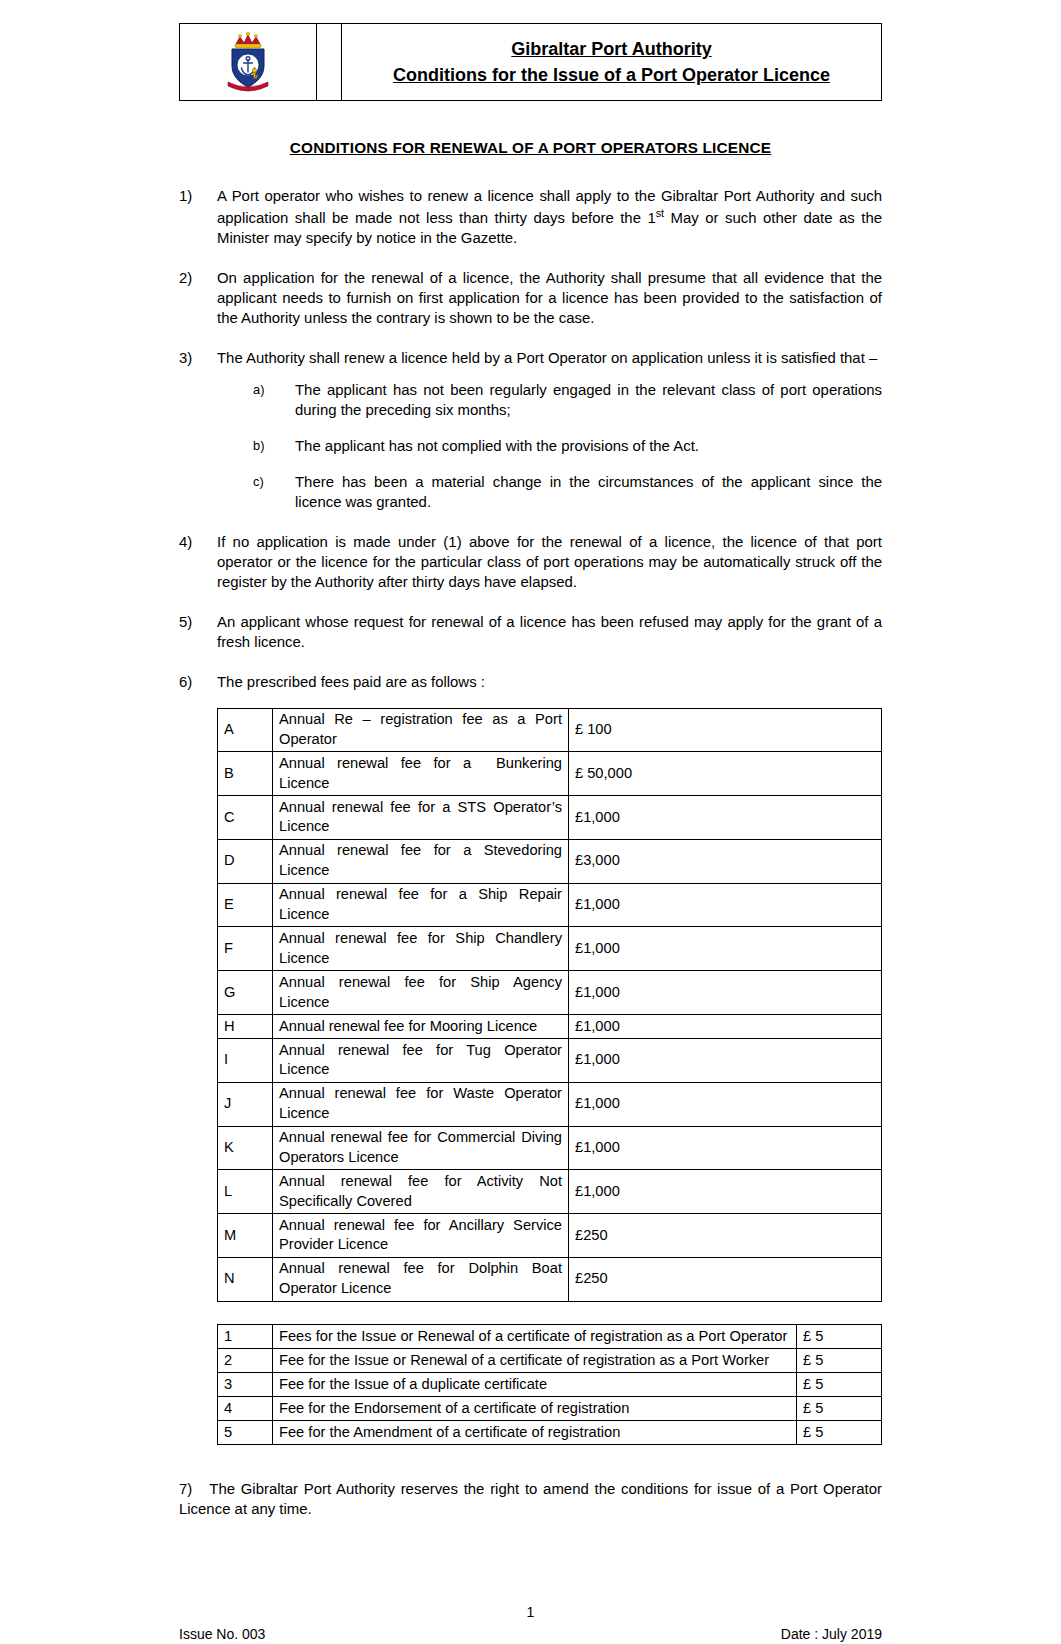| | | Gibraltar Port Authority Conditions for the Issue of a Port Operator Licence |
CONDITIONS FOR RENEWAL OF A PORT OPERATORS LICENCE
A Port operator who wishes to renew a licence shall apply to the Gibraltar Port Authority and such application shall be made not less than thirty days before the 1st May or such other date as the Minister may specify by notice in the Gazette.
On application for the renewal of a licence, the Authority shall presume that all evidence that the applicant needs to furnish on first application for a licence has been provided to the satisfaction of the Authority unless the contrary is shown to be the case.
The Authority shall renew a licence held by a Port Operator on application unless it is satisfied that –
The applicant has not been regularly engaged in the relevant class of port operations during the preceding six months;
The applicant has not complied with the provisions of the Act.
There has been a material change in the circumstances of the applicant since the licence was granted.
If no application is made under (1) above for the renewal of a licence, the licence of that port operator or the licence for the particular class of port operations may be automatically struck off the register by the Authority after thirty days have elapsed.
An applicant whose request for renewal of a licence has been refused may apply for the grant of a fresh licence.
The prescribed fees paid are as follows :
| A | Annual Re – registration fee as a Port Operator | £ 100 |
| B | Annual renewal fee for a Bunkering Licence | £ 50,000 |
| C | Annual renewal fee for a STS Operator’s Licence | £1,000 |
| D | Annual renewal fee for a Stevedoring Licence | £3,000 |
| E | Annual renewal fee for a Ship Repair Licence | £1,000 |
| F | Annual renewal fee for Ship Chandlery Licence | £1,000 |
| G | Annual renewal fee for Ship Agency Licence | £1,000 |
| H | Annual renewal fee for Mooring Licence | £1,000 |
| I | Annual renewal fee for Tug Operator Licence | £1,000 |
| J | Annual renewal fee for Waste Operator Licence | £1,000 |
| K | Annual renewal fee for Commercial Diving Operators Licence | £1,000 |
| L | Annual renewal fee for Activity Not Specifically Covered | £1,000 |
| M | Annual renewal fee for Ancillary Service Provider Licence | £250 |
| N | Annual renewal fee for Dolphin Boat Operator Licence | £250 |
| 1 | Fees for the Issue or Renewal of a certificate of registration as a Port Operator | £ 5 |
| 2 | Fee for the Issue or Renewal of a certificate of registration as a Port Worker | £ 5 |
| 3 | Fee for the Issue of a duplicate certificate | £ 5 |
| 4 | Fee for the Endorsement of a certificate of registration | £ 5 |
| 5 | Fee for the Amendment of a certificate of registration | £ 5 |
7) The Gibraltar Port Authority reserves the right to amend the conditions for issue of a Port Operator Licence at any time.
1
Issue No. 003
Date : July 2019